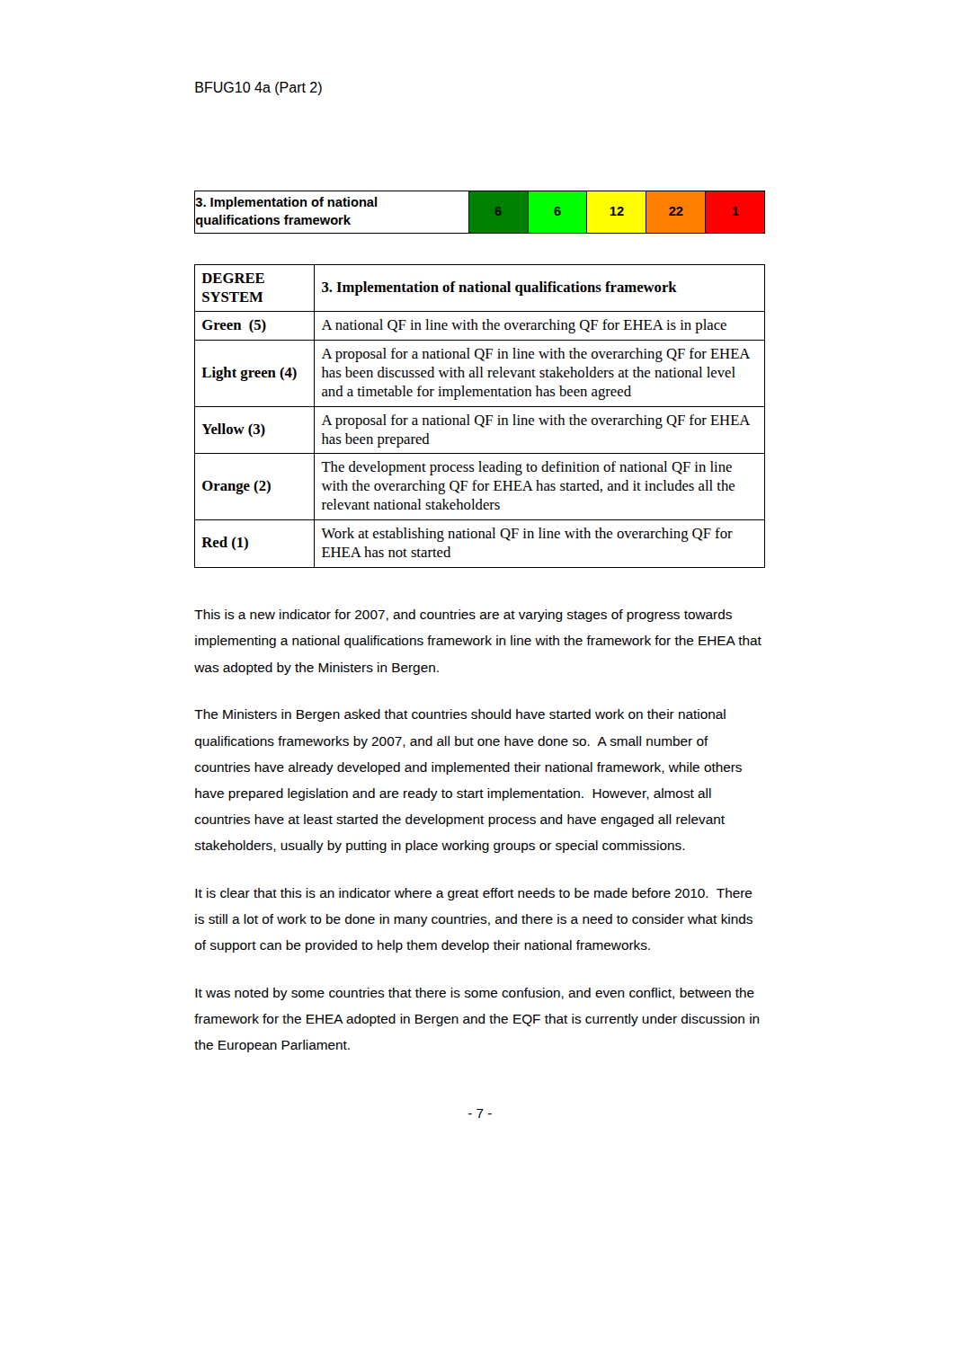BFUG10 4a (Part 2)
| 3. Implementation of national qualifications framework | 6 | 6 | 12 | 22 | 1 |
| DEGREE SYSTEM | 3. Implementation of national qualifications framework |
| Green (5) | A national QF in line with the overarching QF for EHEA is in place |
| Light green (4) | A proposal for a national QF in line with the overarching QF for EHEA has been discussed with all relevant stakeholders at the national level and a timetable for implementation has been agreed |
| Yellow (3) | A proposal for a national QF in line with the overarching QF for EHEA has been prepared |
| Orange (2) | The development process leading to definition of national QF in line with the overarching QF for EHEA has started, and it includes all the relevant national stakeholders |
| Red (1) | Work at establishing national QF in line with the overarching QF for EHEA has not started |
This is a new indicator for 2007, and countries are at varying stages of progress towards implementing a national qualifications framework in line with the framework for the EHEA that was adopted by the Ministers in Bergen.
The Ministers in Bergen asked that countries should have started work on their national qualifications frameworks by 2007, and all but one have done so. A small number of countries have already developed and implemented their national framework, while others have prepared legislation and are ready to start implementation. However, almost all countries have at least started the development process and have engaged all relevant stakeholders, usually by putting in place working groups or special commissions.
It is clear that this is an indicator where a great effort needs to be made before 2010. There is still a lot of work to be done in many countries, and there is a need to consider what kinds of support can be provided to help them develop their national frameworks.
It was noted by some countries that there is some confusion, and even conflict, between the framework for the EHEA adopted in Bergen and the EQF that is currently under discussion in the European Parliament.
- 7 -